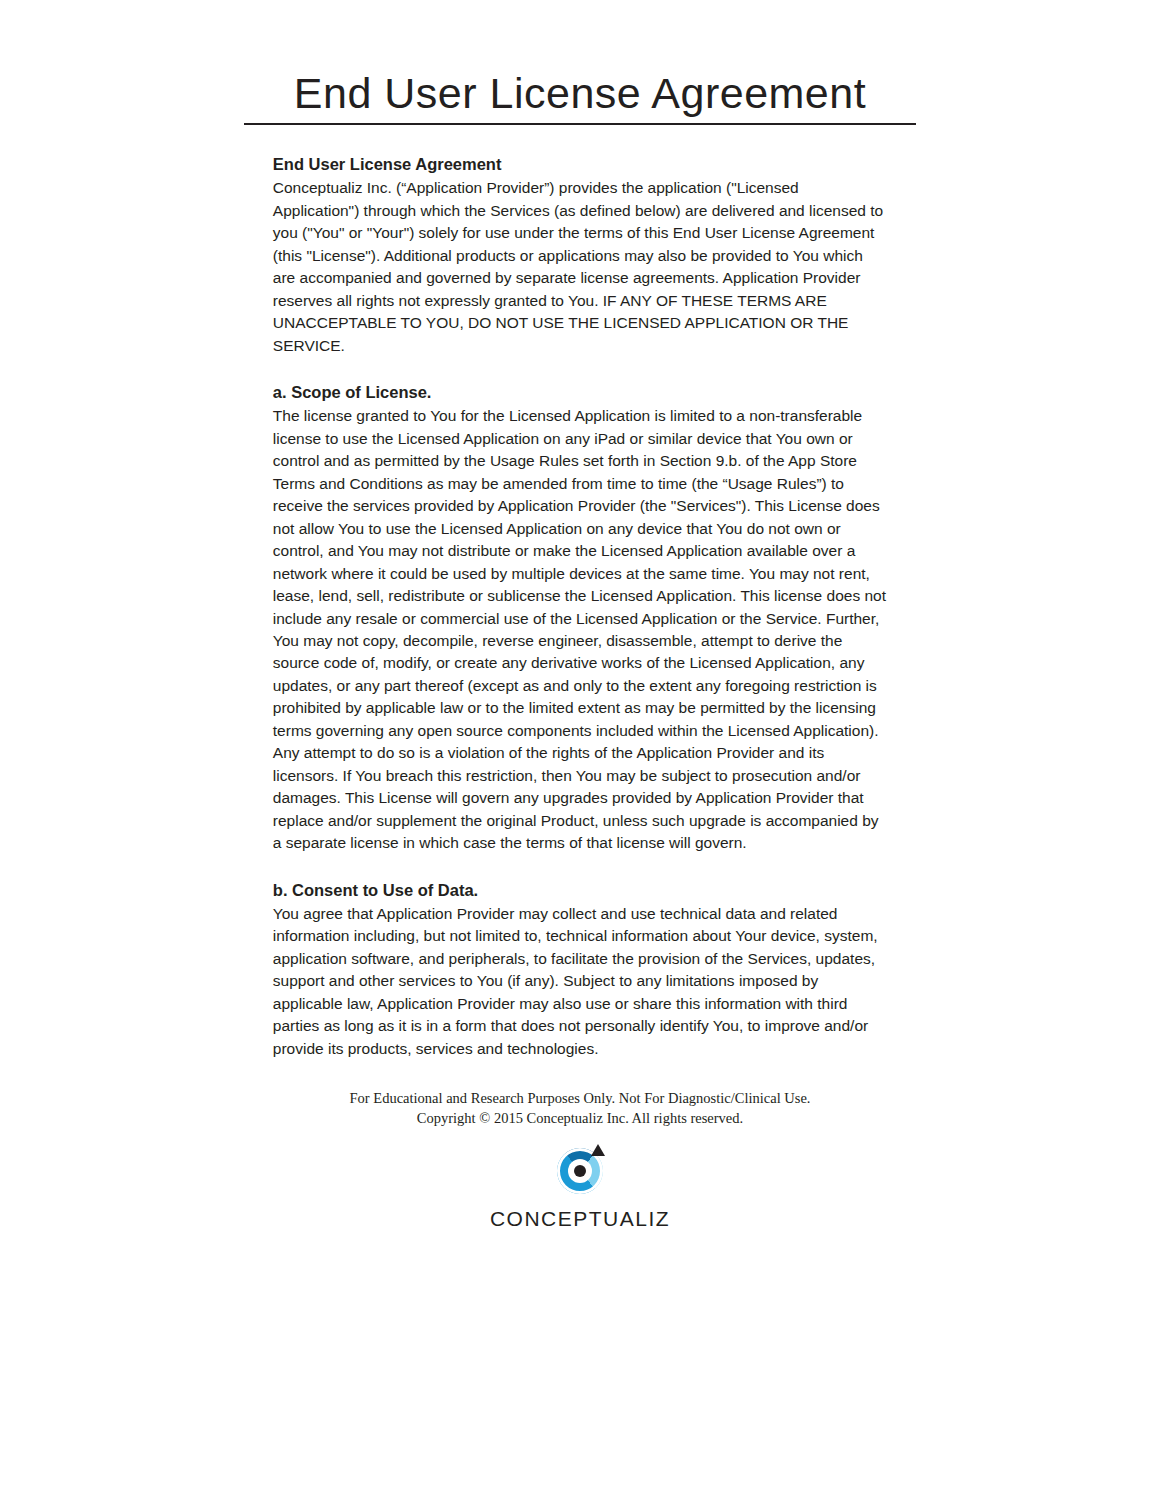End User License Agreement
End User License Agreement
Conceptualiz Inc. (“Application Provider”) provides the application ("Licensed Application") through which the Services (as defined below) are delivered and licensed to you ("You" or "Your") solely for use under the terms of this End User License Agreement (this "License"). Additional products or applications may also be provided to You which are accompanied and governed by separate license agreements. Application Provider reserves all rights not expressly granted to You. IF ANY OF THESE TERMS ARE UNACCEPTABLE TO YOU, DO NOT USE THE LICENSED APPLICATION OR THE SERVICE.
a. Scope of License.
The license granted to You for the Licensed Application is limited to a non-transferable license to use the Licensed Application on any iPad or similar device that You own or control and as permitted by the Usage Rules set forth in Section 9.b. of the App Store Terms and Conditions as may be amended from time to time (the “Usage Rules”) to receive the services provided by Application Provider (the "Services"). This License does not allow You to use the Licensed Application on any device that You do not own or control, and You may not distribute or make the Licensed Application available over a network where it could be used by multiple devices at the same time. You may not rent, lease, lend, sell, redistribute or sublicense the Licensed Application. This license does not include any resale or commercial use of the Licensed Application or the Service. Further, You may not copy, decompile, reverse engineer, disassemble, attempt to derive the source code of, modify, or create any derivative works of the Licensed Application, any updates, or any part thereof (except as and only to the extent any foregoing restriction is prohibited by applicable law or to the limited extent as may be permitted by the licensing terms governing any open source components included within the Licensed Application). Any attempt to do so is a violation of the rights of the Application Provider and its licensors. If You breach this restriction, then You may be subject to prosecution and/or damages. This License will govern any upgrades provided by Application Provider that replace and/or supplement the original Product, unless such upgrade is accompanied by a separate license in which case the terms of that license will govern.
b. Consent to Use of Data.
You agree that Application Provider may collect and use technical data and related information including, but not limited to, technical information about Your device, system, application software, and peripherals, to facilitate the provision of the Services, updates, support and other services to You (if any). Subject to any limitations imposed by applicable law, Application Provider may also use or share this information with third parties as long as it is in a form that does not personally identify You, to improve and/or provide its products, services and technologies.
For Educational and Research Purposes Only. Not For Diagnostic/Clinical Use.
Copyright © 2015 Conceptualiz Inc. All rights reserved.
CONCEPTUALIZ